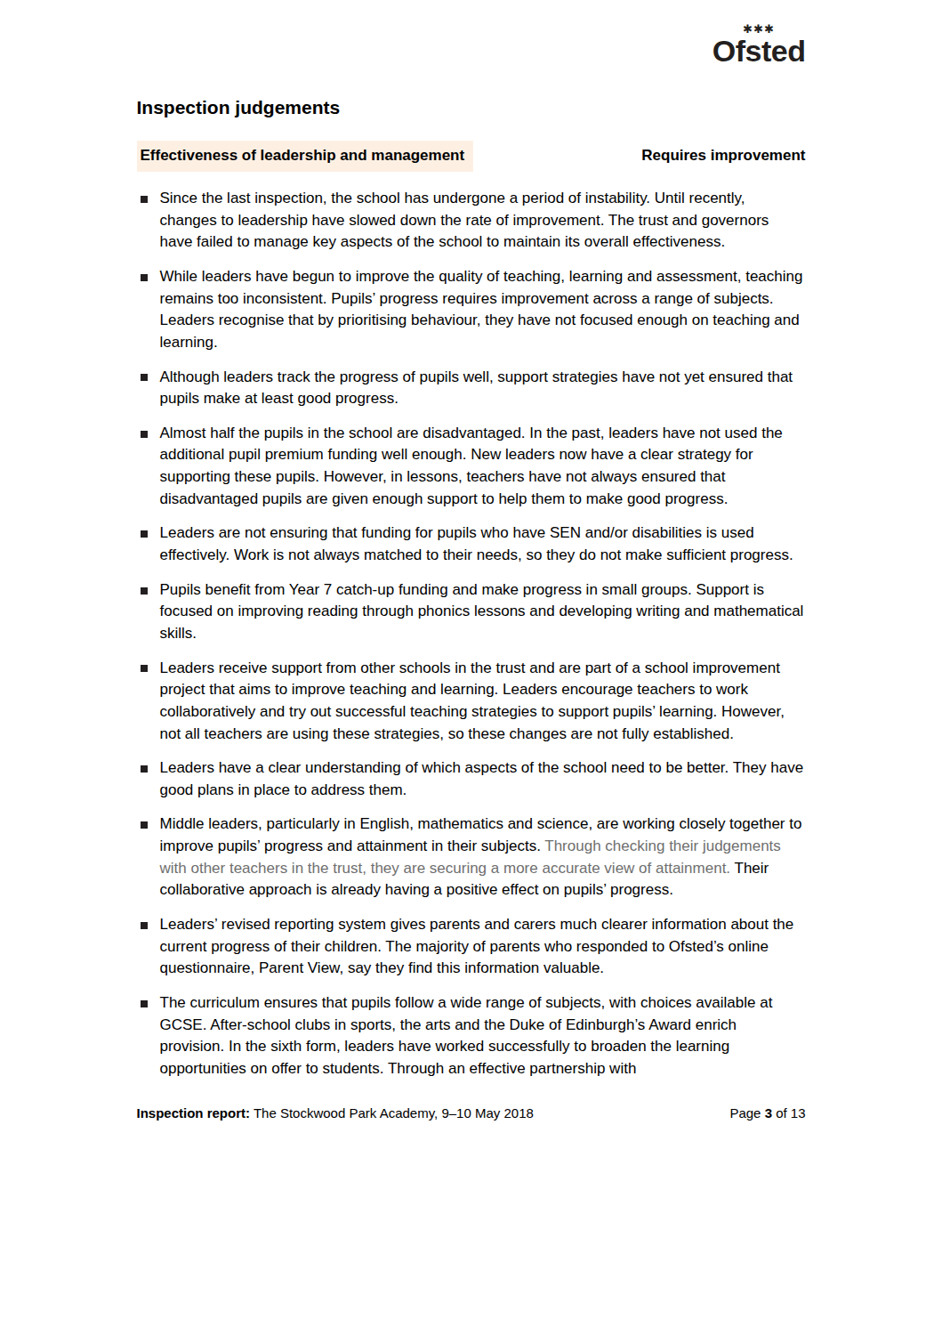✱✱✱
Ofsted
Inspection judgements
Effectiveness of leadership and management
Requires improvement
Since the last inspection, the school has undergone a period of instability. Until recently, changes to leadership have slowed down the rate of improvement. The trust and governors have failed to manage key aspects of the school to maintain its overall effectiveness.
While leaders have begun to improve the quality of teaching, learning and assessment, teaching remains too inconsistent. Pupils’ progress requires improvement across a range of subjects. Leaders recognise that by prioritising behaviour, they have not focused enough on teaching and learning.
Although leaders track the progress of pupils well, support strategies have not yet ensured that pupils make at least good progress.
Almost half the pupils in the school are disadvantaged. In the past, leaders have not used the additional pupil premium funding well enough. New leaders now have a clear strategy for supporting these pupils. However, in lessons, teachers have not always ensured that disadvantaged pupils are given enough support to help them to make good progress.
Leaders are not ensuring that funding for pupils who have SEN and/or disabilities is used effectively. Work is not always matched to their needs, so they do not make sufficient progress.
Pupils benefit from Year 7 catch-up funding and make progress in small groups. Support is focused on improving reading through phonics lessons and developing writing and mathematical skills.
Leaders receive support from other schools in the trust and are part of a school improvement project that aims to improve teaching and learning. Leaders encourage teachers to work collaboratively and try out successful teaching strategies to support pupils’ learning. However, not all teachers are using these strategies, so these changes are not fully established.
Leaders have a clear understanding of which aspects of the school need to be better. They have good plans in place to address them.
Middle leaders, particularly in English, mathematics and science, are working closely together to improve pupils’ progress and attainment in their subjects. Through checking their judgements with other teachers in the trust, they are securing a more accurate view of attainment. Their collaborative approach is already having a positive effect on pupils’ progress.
Leaders’ revised reporting system gives parents and carers much clearer information about the current progress of their children. The majority of parents who responded to Ofsted’s online questionnaire, Parent View, say they find this information valuable.
The curriculum ensures that pupils follow a wide range of subjects, with choices available at GCSE. After-school clubs in sports, the arts and the Duke of Edinburgh’s Award enrich provision. In the sixth form, leaders have worked successfully to broaden the learning opportunities on offer to students. Through an effective partnership with
Inspection report: The Stockwood Park Academy, 9–10 May 2018
Page 3 of 13